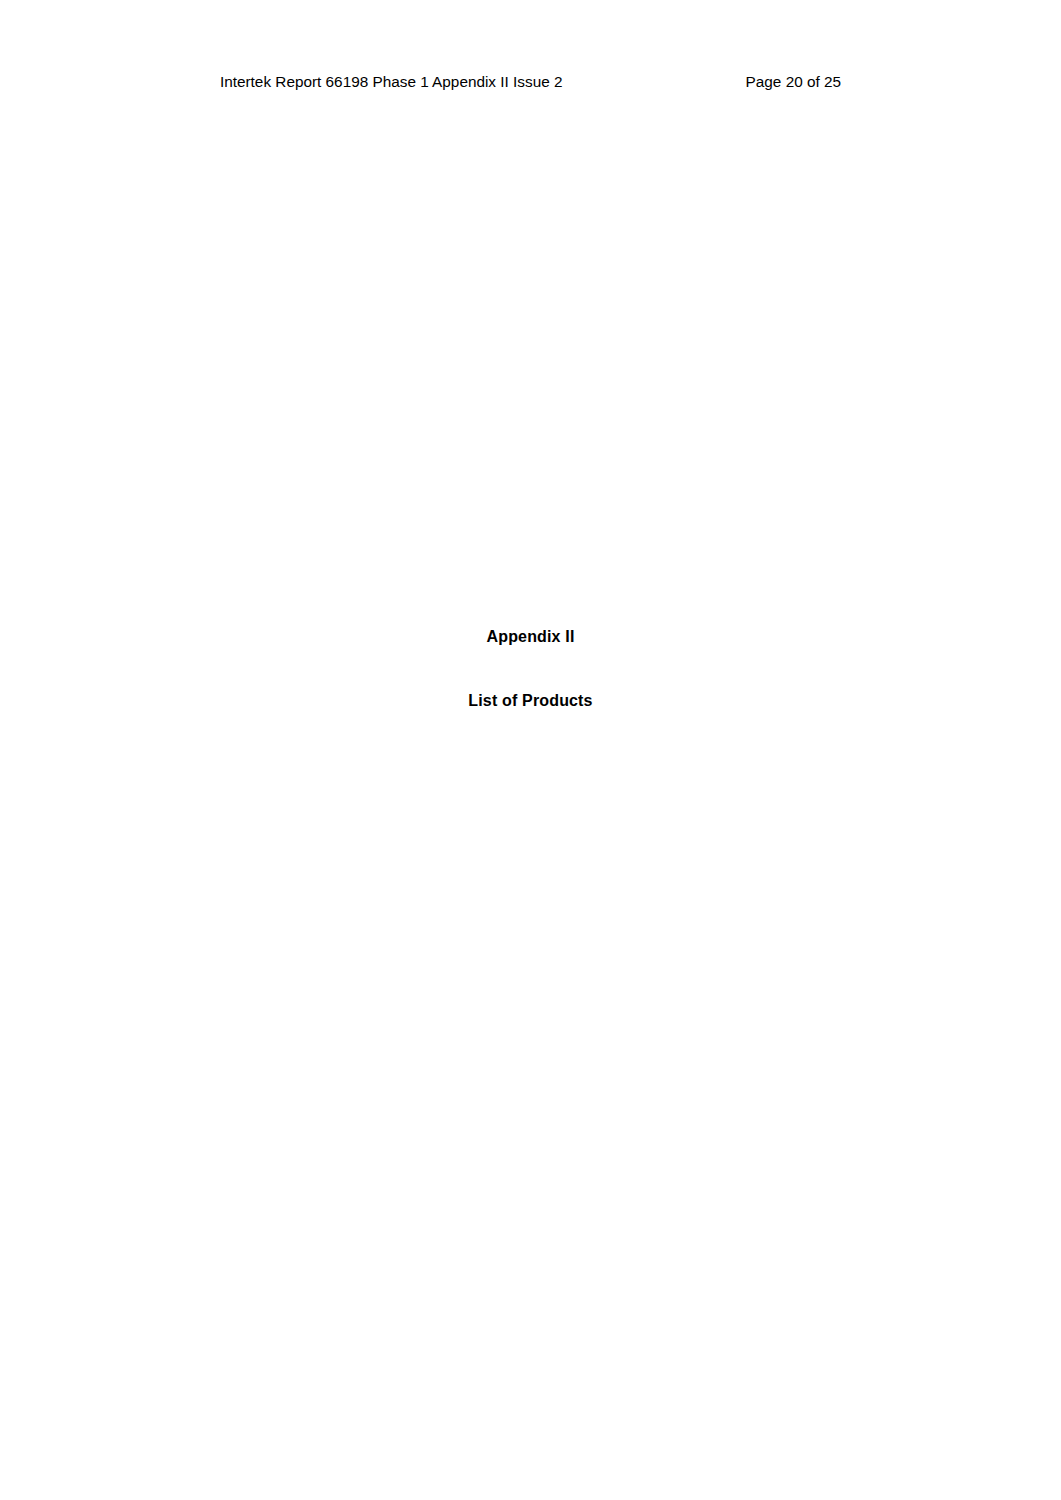Intertek Report 66198 Phase 1 Appendix II Issue 2 Page 20 of 25
Appendix II
List of Products